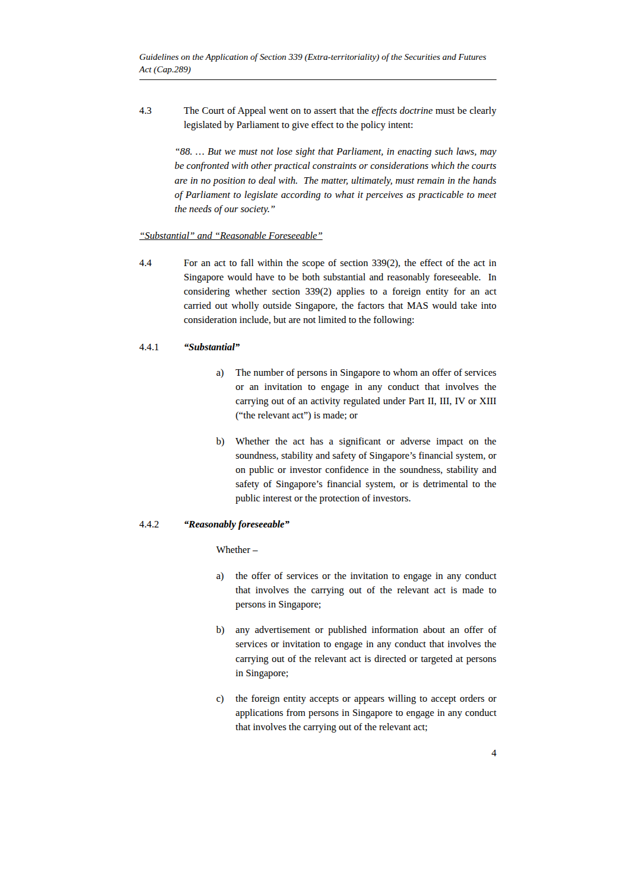Guidelines on the Application of Section 339 (Extra-territoriality) of the Securities and Futures Act (Cap.289)
4.3
The Court of Appeal went on to assert that the effects doctrine must be clearly legislated by Parliament to give effect to the policy intent:
“88. … But we must not lose sight that Parliament, in enacting such laws, may be confronted with other practical constraints or considerations which the courts are in no position to deal with. The matter, ultimately, must remain in the hands of Parliament to legislate according to what it perceives as practicable to meet the needs of our society.”
“Substantial” and “Reasonable Foreseeable”
4.4
For an act to fall within the scope of section 339(2), the effect of the act in Singapore would have to be both substantial and reasonably foreseeable. In considering whether section 339(2) applies to a foreign entity for an act carried out wholly outside Singapore, the factors that MAS would take into consideration include, but are not limited to the following:
4.4.1
“Substantial”
a) The number of persons in Singapore to whom an offer of services or an invitation to engage in any conduct that involves the carrying out of an activity regulated under Part II, III, IV or XIII (“the relevant act”) is made; or
b) Whether the act has a significant or adverse impact on the soundness, stability and safety of Singapore’s financial system, or on public or investor confidence in the soundness, stability and safety of Singapore’s financial system, or is detrimental to the public interest or the protection of investors.
4.4.2
“Reasonably foreseeable”
Whether –
a) the offer of services or the invitation to engage in any conduct that involves the carrying out of the relevant act is made to persons in Singapore;
b) any advertisement or published information about an offer of services or invitation to engage in any conduct that involves the carrying out of the relevant act is directed or targeted at persons in Singapore;
c) the foreign entity accepts or appears willing to accept orders or applications from persons in Singapore to engage in any conduct that involves the carrying out of the relevant act;
4